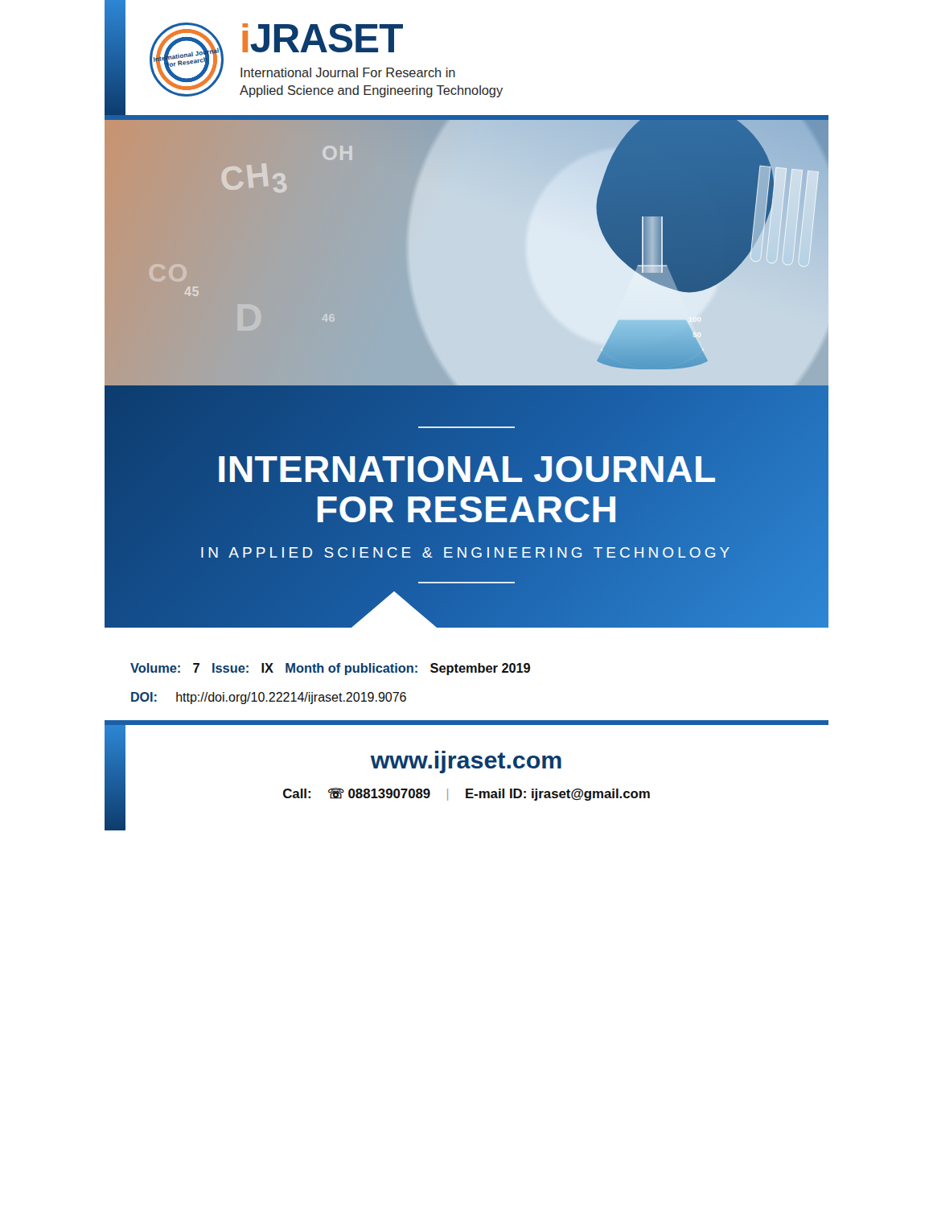International Journal
for Research
iJRASET
International Journal For Research in
Applied Science and Engineering Technology
CH3 OH CO D 45 46
100
50
INTERNATIONAL JOURNAL
FOR RESEARCH
In Applied Science & Engineering Technology
Volume:
7
Issue:
IX
Month of publication:
September 2019
DOI:
http://doi.org/10.22214/ijraset.2019.9076
www.ijraset.com
Call: ☏ 08813907089 | E-mail ID: ijraset@gmail.com